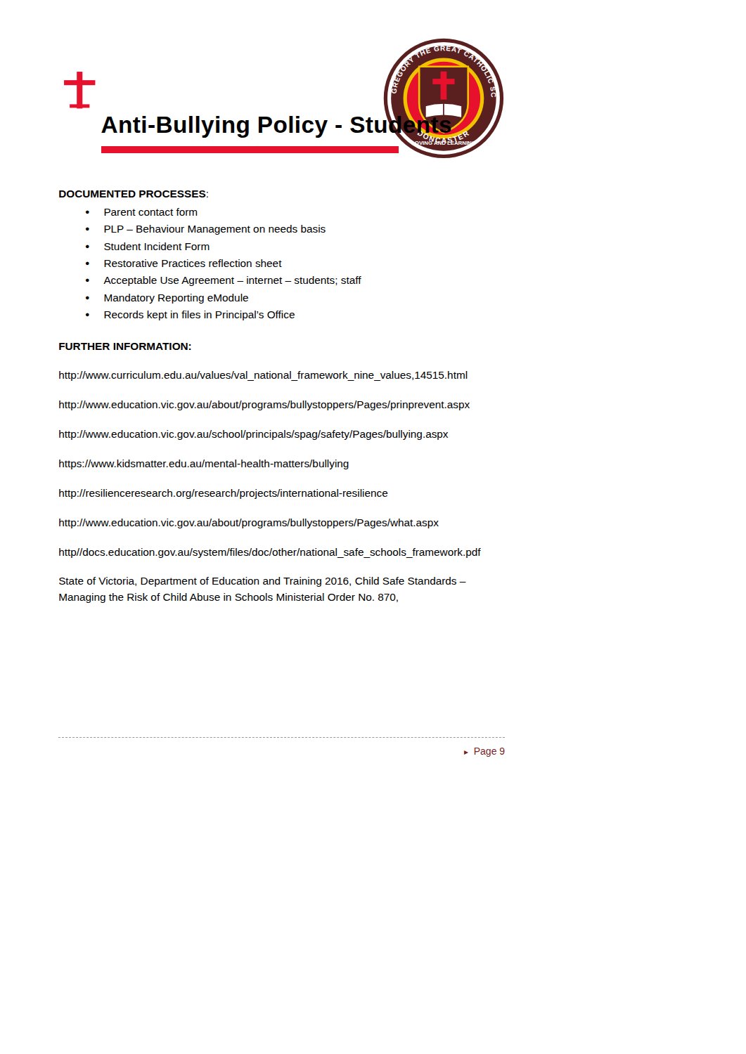SAINT GREGORY THE GREAT CATHOLIC SCHOOL DONCASTER LOVING AND LEARNING
Anti-Bullying Policy - Students
DOCUMENTED PROCESSES:
Parent contact form
PLP – Behaviour Management on needs basis
Student Incident Form
Restorative Practices reflection sheet
Acceptable Use Agreement – internet – students; staff
Mandatory Reporting eModule
Records kept in files in Principal’s Office
FURTHER INFORMATION:
http://www.curriculum.edu.au/values/val_national_framework_nine_values,14515.html
http://www.education.vic.gov.au/about/programs/bullystoppers/Pages/prinprevent.aspx
http://www.education.vic.gov.au/school/principals/spag/safety/Pages/bullying.aspx
https://www.kidsmatter.edu.au/mental-health-matters/bullying
http://resilienceresearch.org/research/projects/international-resilience
http://www.education.vic.gov.au/about/programs/bullystoppers/Pages/what.aspx
http//docs.education.gov.au/system/files/doc/other/national_safe_schools_framework.pdf
State of Victoria, Department of Education and Training 2016, Child Safe Standards – Managing the Risk of Child Abuse in Schools Ministerial Order No. 870,
▸Page 9